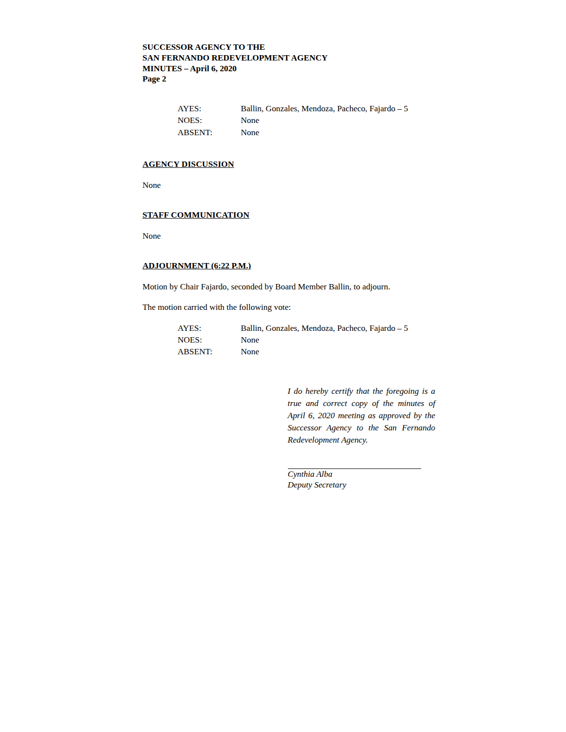SUCCESSOR AGENCY TO THE
SAN FERNANDO REDEVELOPMENT AGENCY
MINUTES – April 6, 2020
Page 2
| AYES: | Ballin, Gonzales, Mendoza, Pacheco, Fajardo – 5 |
| NOES: | None |
| ABSENT: | None |
AGENCY DISCUSSION
None
STAFF COMMUNICATION
None
ADJOURNMENT (6:22 P.M.)
Motion by Chair Fajardo, seconded by Board Member Ballin, to adjourn.
The motion carried with the following vote:
| AYES: | Ballin, Gonzales, Mendoza, Pacheco, Fajardo – 5 |
| NOES: | None |
| ABSENT: | None |
I do hereby certify that the foregoing is a true and correct copy of the minutes of April 6, 2020 meeting as approved by the Successor Agency to the San Fernando Redevelopment Agency.
Cynthia Alba
Deputy Secretary